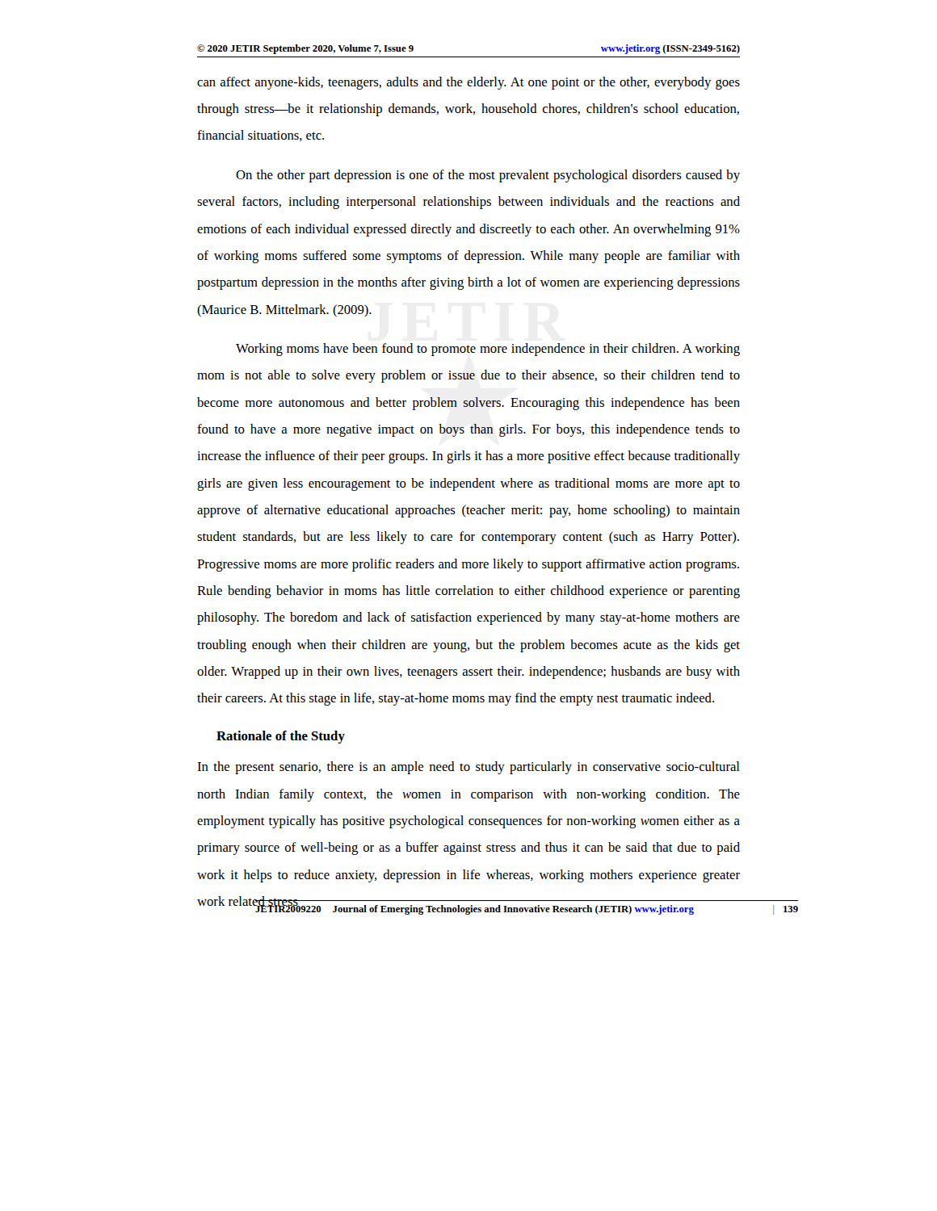JETIR
★
© 2020 JETIR September 2020, Volume 7, Issue 9
www.jetir.org (ISSN-2349-5162)
can affect anyone-kids, teenagers, adults and the elderly. At one point or the other, everybody goes through stress—be it relationship demands, work, household chores, children's school education, financial situations, etc.
On the other part depression is one of the most prevalent psychological disorders caused by several factors, including interpersonal relationships between individuals and the reactions and emotions of each individual expressed directly and discreetly to each other. An overwhelming 91% of working moms suffered some symptoms of depression. While many people are familiar with postpartum depression in the months after giving birth a lot of women are experiencing depressions (Maurice B. Mittelmark. (2009).
Working moms have been found to promote more independence in their children. A working mom is not able to solve every problem or issue due to their absence, so their children tend to become more autonomous and better problem solvers. Encouraging this independence has been found to have a more negative impact on boys than girls. For boys, this independence tends to increase the influence of their peer groups. In girls it has a more positive effect because traditionally girls are given less encouragement to be independent where as traditional moms are more apt to approve of alternative educational approaches (teacher merit: pay, home schooling) to maintain student standards, but are less likely to care for contemporary content (such as Harry Potter). Progressive moms are more prolific readers and more likely to support affirmative action programs. Rule bending behavior in moms has little correlation to either childhood experience or parenting philosophy. The boredom and lack of satisfaction experienced by many stay-at-home mothers are troubling enough when their children are young, but the problem becomes acute as the kids get older. Wrapped up in their own lives, teenagers assert their. independence; husbands are busy with their careers. At this stage in life, stay-at-home moms may find the empty nest traumatic indeed.
Rationale of the Study
In the present senario, there is an ample need to study particularly in conservative socio-cultural north Indian family context, the women in comparison with non-working condition. The employment typically has positive psychological consequences for non-working women either as a primary source of well-being or as a buffer against stress and thus it can be said that due to paid work it helps to reduce anxiety, depression in life whereas, working mothers experience greater work related stress
JETIR2009220
Journal of Emerging Technologies and Innovative Research (JETIR) www.jetir.org
|
139